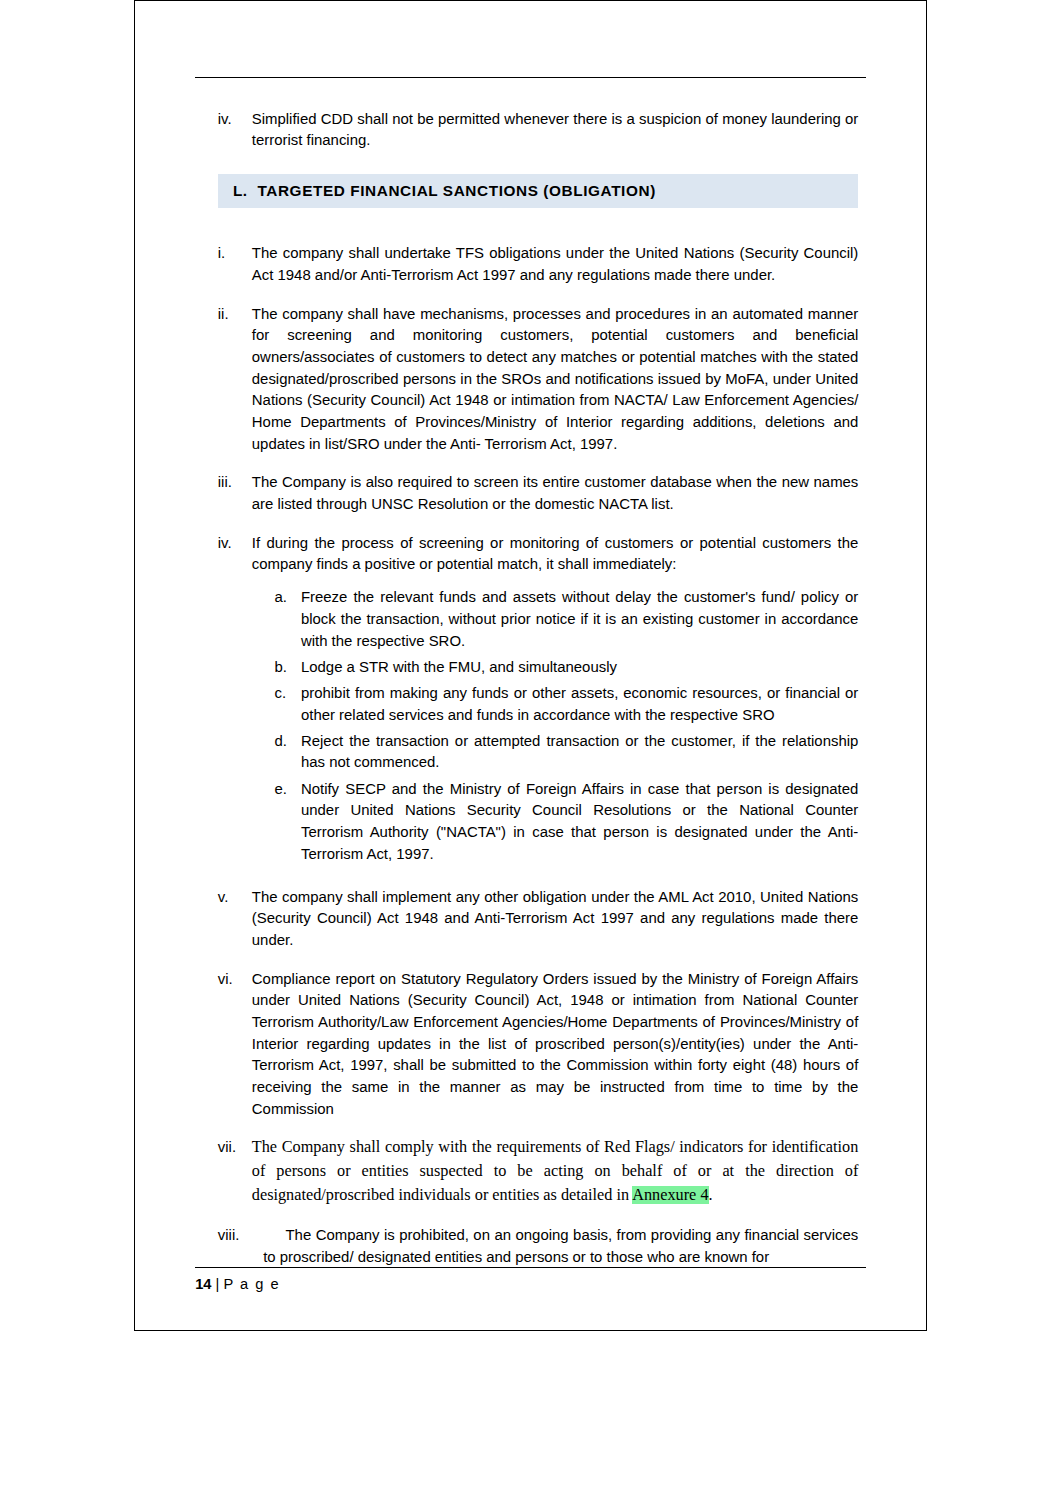iv.
Simplified CDD shall not be permitted whenever there is a suspicion of money laundering or terrorist financing.
L. TARGETED FINANCIAL SANCTIONS (OBLIGATION)
i.
The company shall undertake TFS obligations under the United Nations (Security Council) Act 1948 and/or Anti-Terrorism Act 1997 and any regulations made there under.
ii.
The company shall have mechanisms, processes and procedures in an automated manner for screening and monitoring customers, potential customers and beneficial owners/associates of customers to detect any matches or potential matches with the stated designated/proscribed persons in the SROs and notifications issued by MoFA, under United Nations (Security Council) Act 1948 or intimation from NACTA/ Law Enforcement Agencies/ Home Departments of Provinces/Ministry of Interior regarding additions, deletions and updates in list/SRO under the Anti- Terrorism Act, 1997.
iii.
The Company is also required to screen its entire customer database when the new names are listed through UNSC Resolution or the domestic NACTA list.
iv.
If during the process of screening or monitoring of customers or potential customers the company finds a positive or potential match, it shall immediately:
a.
Freeze the relevant funds and assets without delay the customer's fund/ policy or block the transaction, without prior notice if it is an existing customer in accordance with the respective SRO.
b.
Lodge a STR with the FMU, and simultaneously
c.
prohibit from making any funds or other assets, economic resources, or financial or other related services and funds in accordance with the respective SRO
d.
Reject the transaction or attempted transaction or the customer, if the relationship has not commenced.
e.
Notify SECP and the Ministry of Foreign Affairs in case that person is designated under United Nations Security Council Resolutions or the National Counter Terrorism Authority ("NACTA") in case that person is designated under the Anti-Terrorism Act, 1997.
v.
The company shall implement any other obligation under the AML Act 2010, United Nations (Security Council) Act 1948 and Anti-Terrorism Act 1997 and any regulations made there under.
vi.
Compliance report on Statutory Regulatory Orders issued by the Ministry of Foreign Affairs under United Nations (Security Council) Act, 1948 or intimation from National Counter Terrorism Authority/Law Enforcement Agencies/Home Departments of Provinces/Ministry of Interior regarding updates in the list of proscribed person(s)/entity(ies) under the Anti-Terrorism Act, 1997, shall be submitted to the Commission within forty eight (48) hours of receiving the same in the manner as may be instructed from time to time by the Commission
vii.
The Company shall comply with the requirements of Red Flags/ indicators for identification of persons or entities suspected to be acting on behalf of or at the direction of designated/proscribed individuals or entities as detailed in Annexure 4.
viii.
The Company is prohibited, on an ongoing basis, from providing any financial services to proscribed/ designated entities and persons or to those who are known for
14 | P a g e